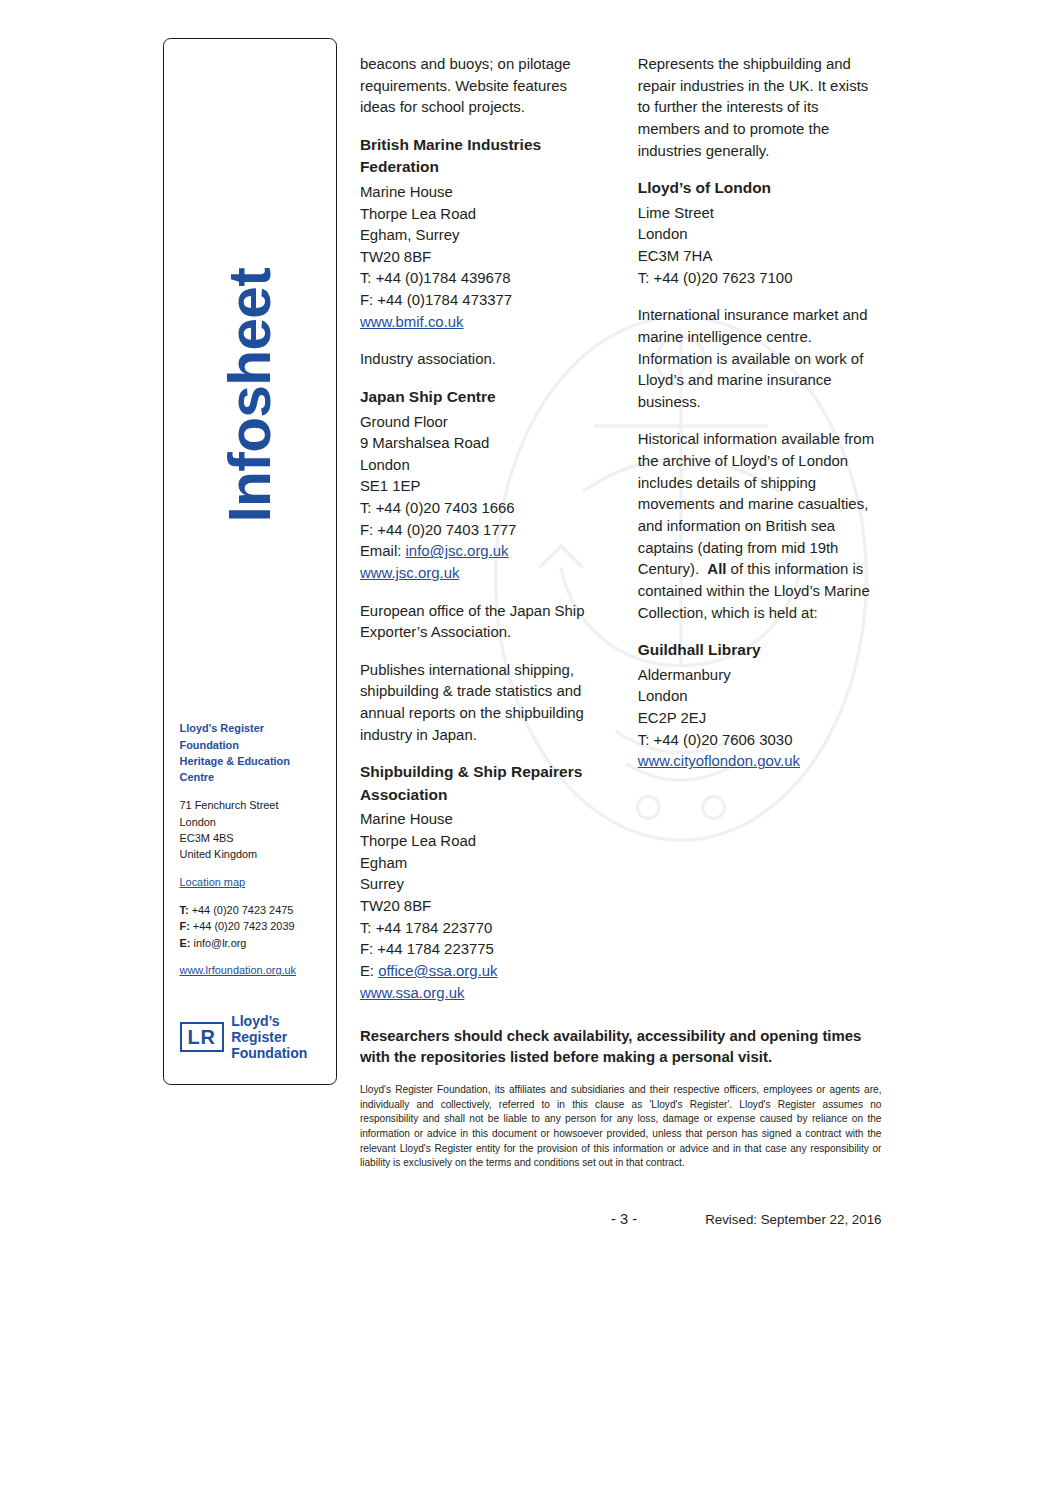Infosheet
Lloyd’s Register Foundation
Heritage & Education
Centre
71 Fenchurch Street
London
EC3M 4BS
United Kingdom
Location map
T: +44 (0)20 7423 2475
F: +44 (0)20 7423 2039
E: info@lr.org
www.lrfoundation.org.uk
LR Lloyd’s Register
Foundation
beacons and buoys; on pilotage requirements. Website features ideas for school projects.
British Marine Industries Federation
Marine House
Thorpe Lea Road
Egham, Surrey
TW20 8BF
T: +44 (0)1784 439678
F: +44 (0)1784 473377
www.bmif.co.uk
Industry association.
Japan Ship Centre
Ground Floor
9 Marshalsea Road
London
SE1 1EP
T: +44 (0)20 7403 1666
F: +44 (0)20 7403 1777
Email: info@jsc.org.uk
www.jsc.org.uk
European office of the Japan Ship Exporter’s Association.
Publishes international shipping, shipbuilding & trade statistics and annual reports on the shipbuilding industry in Japan.
Shipbuilding & Ship Repairers Association
Marine House
Thorpe Lea Road
Egham
Surrey
TW20 8BF
T: +44 1784 223770
F: +44 1784 223775
E: office@ssa.org.uk
www.ssa.org.uk
Represents the shipbuilding and repair industries in the UK. It exists to further the interests of its members and to promote the industries generally.
Lloyd’s of London
Lime Street
London
EC3M 7HA
T: +44 (0)20 7623 7100
International insurance market and marine intelligence centre. Information is available on work of Lloyd’s and marine insurance business.
Historical information available from the archive of Lloyd’s of London includes details of shipping movements and marine casualties, and information on British sea captains (dating from mid 19th Century). All of this information is contained within the Lloyd’s Marine Collection, which is held at:
Guildhall Library
Aldermanbury
London
EC2P 2EJ
T: +44 (0)20 7606 3030
www.cityoflondon.gov.uk
Researchers should check availability, accessibility and opening times with the repositories listed before making a personal visit.
Lloyd's Register Foundation, its affiliates and subsidiaries and their respective officers, employees or agents are, individually and collectively, referred to in this clause as 'Lloyd's Register'. Lloyd's Register assumes no responsibility and shall not be liable to any person for any loss, damage or expense caused by reliance on the information or advice in this document or howsoever provided, unless that person has signed a contract with the relevant Lloyd's Register entity for the provision of this information or advice and in that case any responsibility or liability is exclusively on the terms and conditions set out in that contract.
- 3 - Revised: September 22, 2016